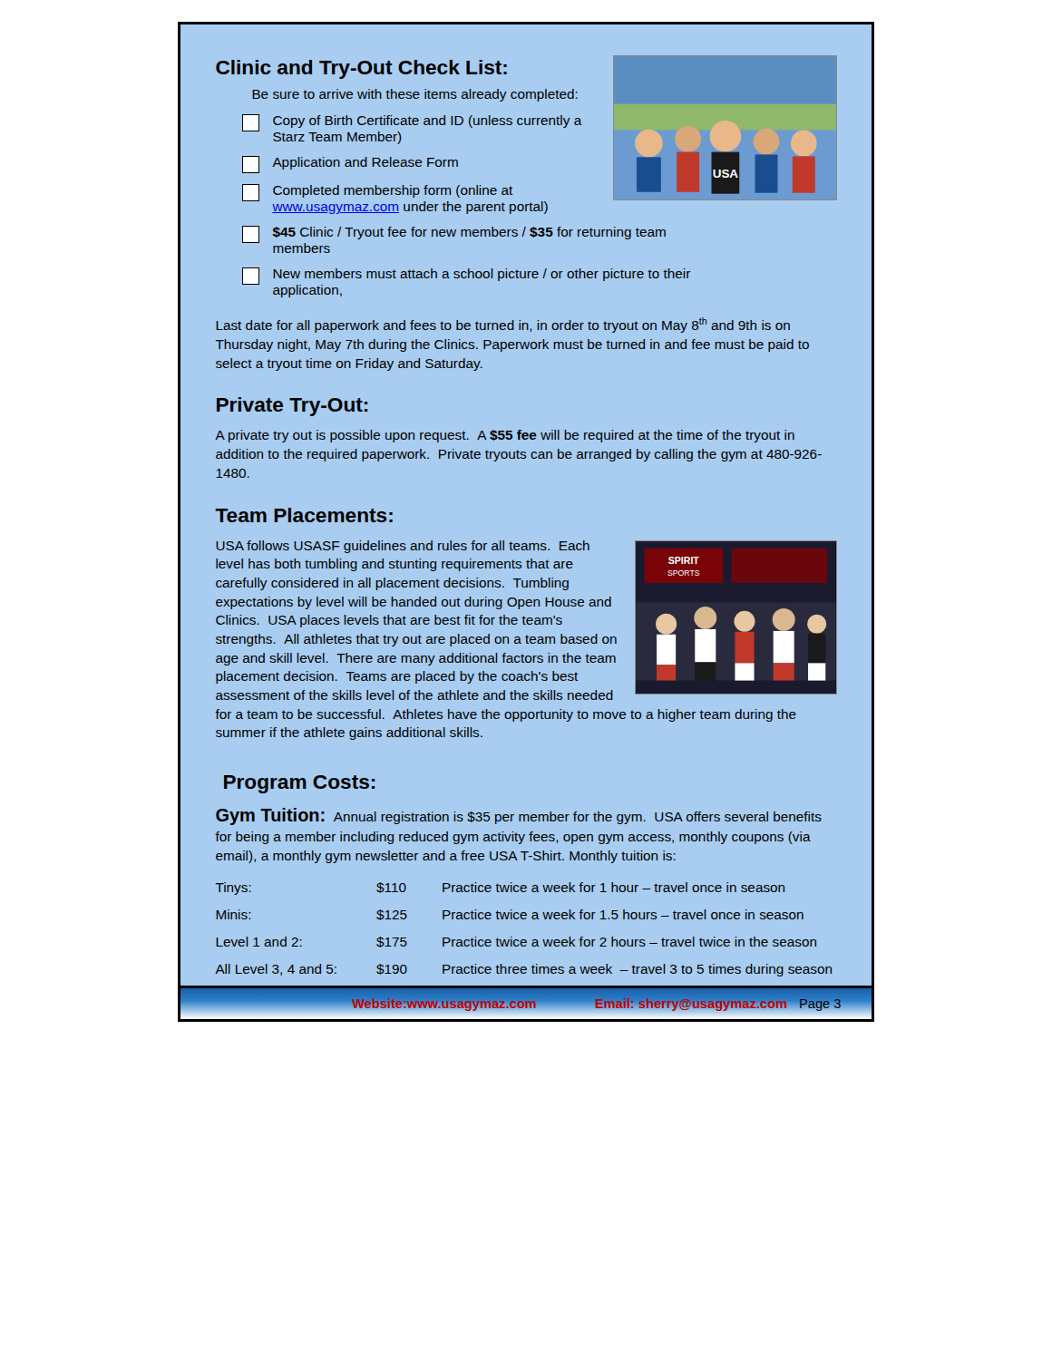USA
Clinic and Try-Out Check List:
Be sure to arrive with these items already completed:
Copy of Birth Certificate and ID (unless currently a Starz Team Member)
Application and Release Form
Completed membership form (online at www.usagymaz.com under the parent portal)
$45 Clinic / Tryout fee for new members / $35 for returning team members
New members must attach a school picture / or other picture to their application,
Last date for all paperwork and fees to be turned in, in order to tryout on May 8th and 9th is on Thursday night, May 7th during the Clinics. Paperwork must be turned in and fee must be paid to select a tryout time on Friday and Saturday.
Private Try-Out:
A private try out is possible upon request. A $55 fee will be required at the time of the tryout in addition to the required paperwork. Private tryouts can be arranged by calling the gym at 480-926-1480.
Team Placements:
SPIRIT SPORTS
USA follows USASF guidelines and rules for all teams. Each level has both tumbling and stunting requirements that are carefully considered in all placement decisions. Tumbling expectations by level will be handed out during Open House and Clinics. USA places levels that are best fit for the team's strengths. All athletes that try out are placed on a team based on age and skill level. There are many additional factors in the team placement decision. Teams are placed by the coach's best assessment of the skills level of the athlete and the skills needed for a team to be successful. Athletes have the opportunity to move to a higher team during the summer if the athlete gains additional skills.
Program Costs:
Gym Tuition: Annual registration is $35 per member for the gym. USA offers several benefits for being a member including reduced gym activity fees, open gym access, monthly coupons (via email), a monthly gym newsletter and a free USA T-Shirt. Monthly tuition is:
| Tinys: | $110 | Practice twice a week for 1 hour – travel once in season |
| Minis: | $125 | Practice twice a week for 1.5 hours – travel once in season |
| Level 1 and 2: | $175 | Practice twice a week for 2 hours – travel twice in the season |
| All Level 3, 4 and 5: | $190 | Practice three times a week – travel 3 to 5 times during season |
| International: | $50 | Practice three times a week – travel 4 to 5 times during season |
Website:www.usagymaz.com Email: sherry@usagymaz.com
Page 3